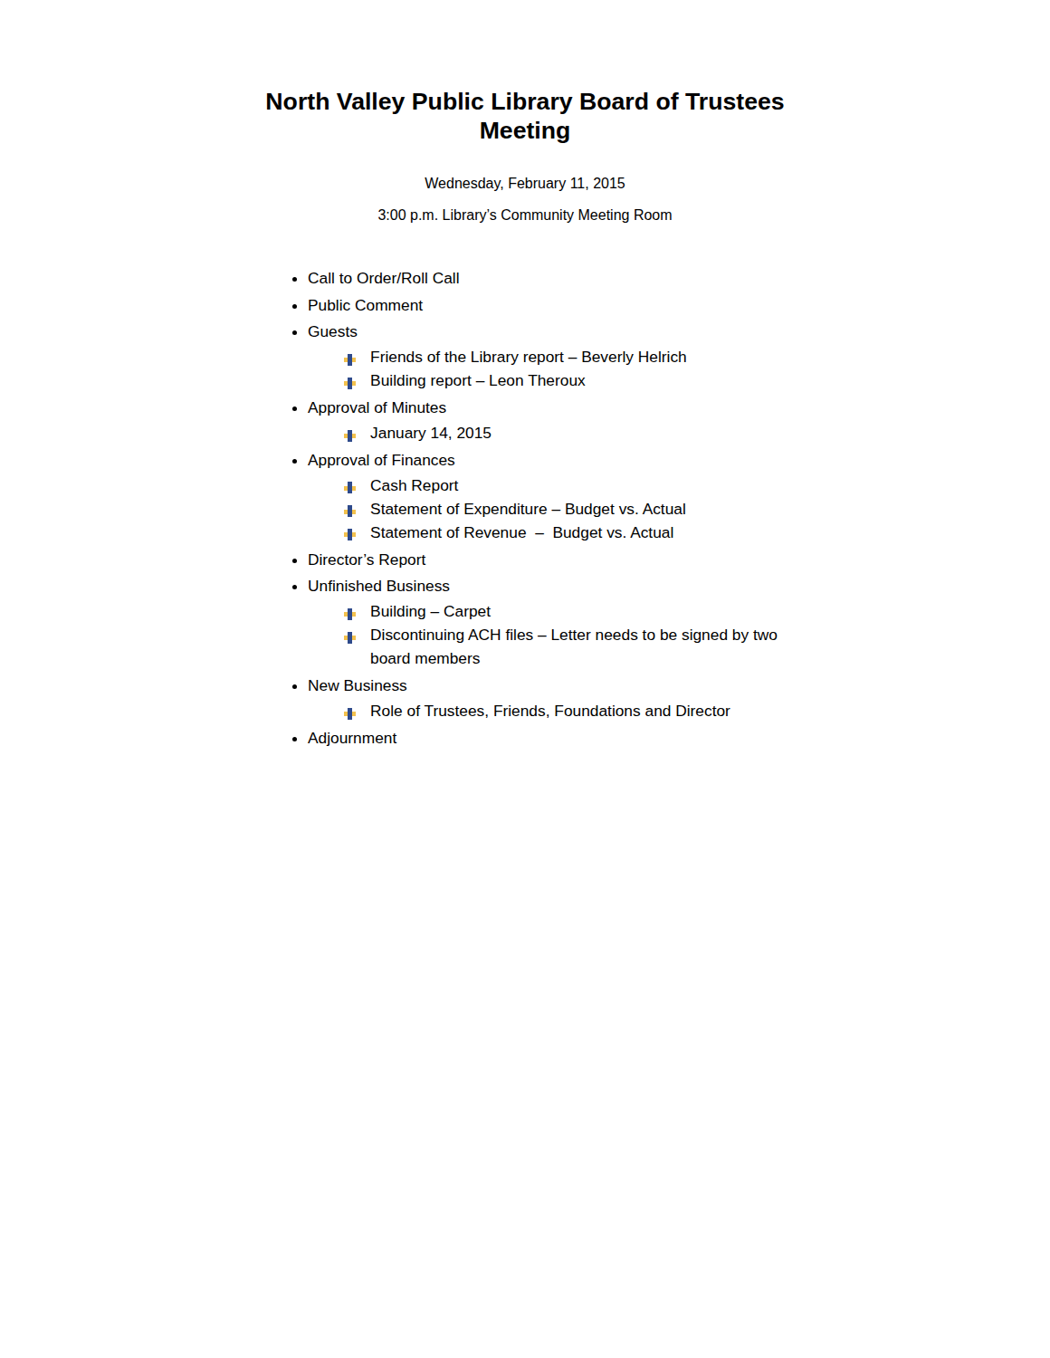North Valley Public Library Board of Trustees Meeting
Wednesday, February 11, 2015
3:00 p.m. Library’s Community Meeting Room
Call to Order/Roll Call
Public Comment
Guests
Friends of the Library report – Beverly Helrich
Building report – Leon Theroux
Approval of Minutes
January 14, 2015
Approval of Finances
Cash Report
Statement of Expenditure – Budget vs. Actual
Statement of Revenue – Budget vs. Actual
Director’s Report
Unfinished Business
Building – Carpet
Discontinuing ACH files – Letter needs to be signed by two board members
New Business
Role of Trustees, Friends, Foundations and Director
Adjournment